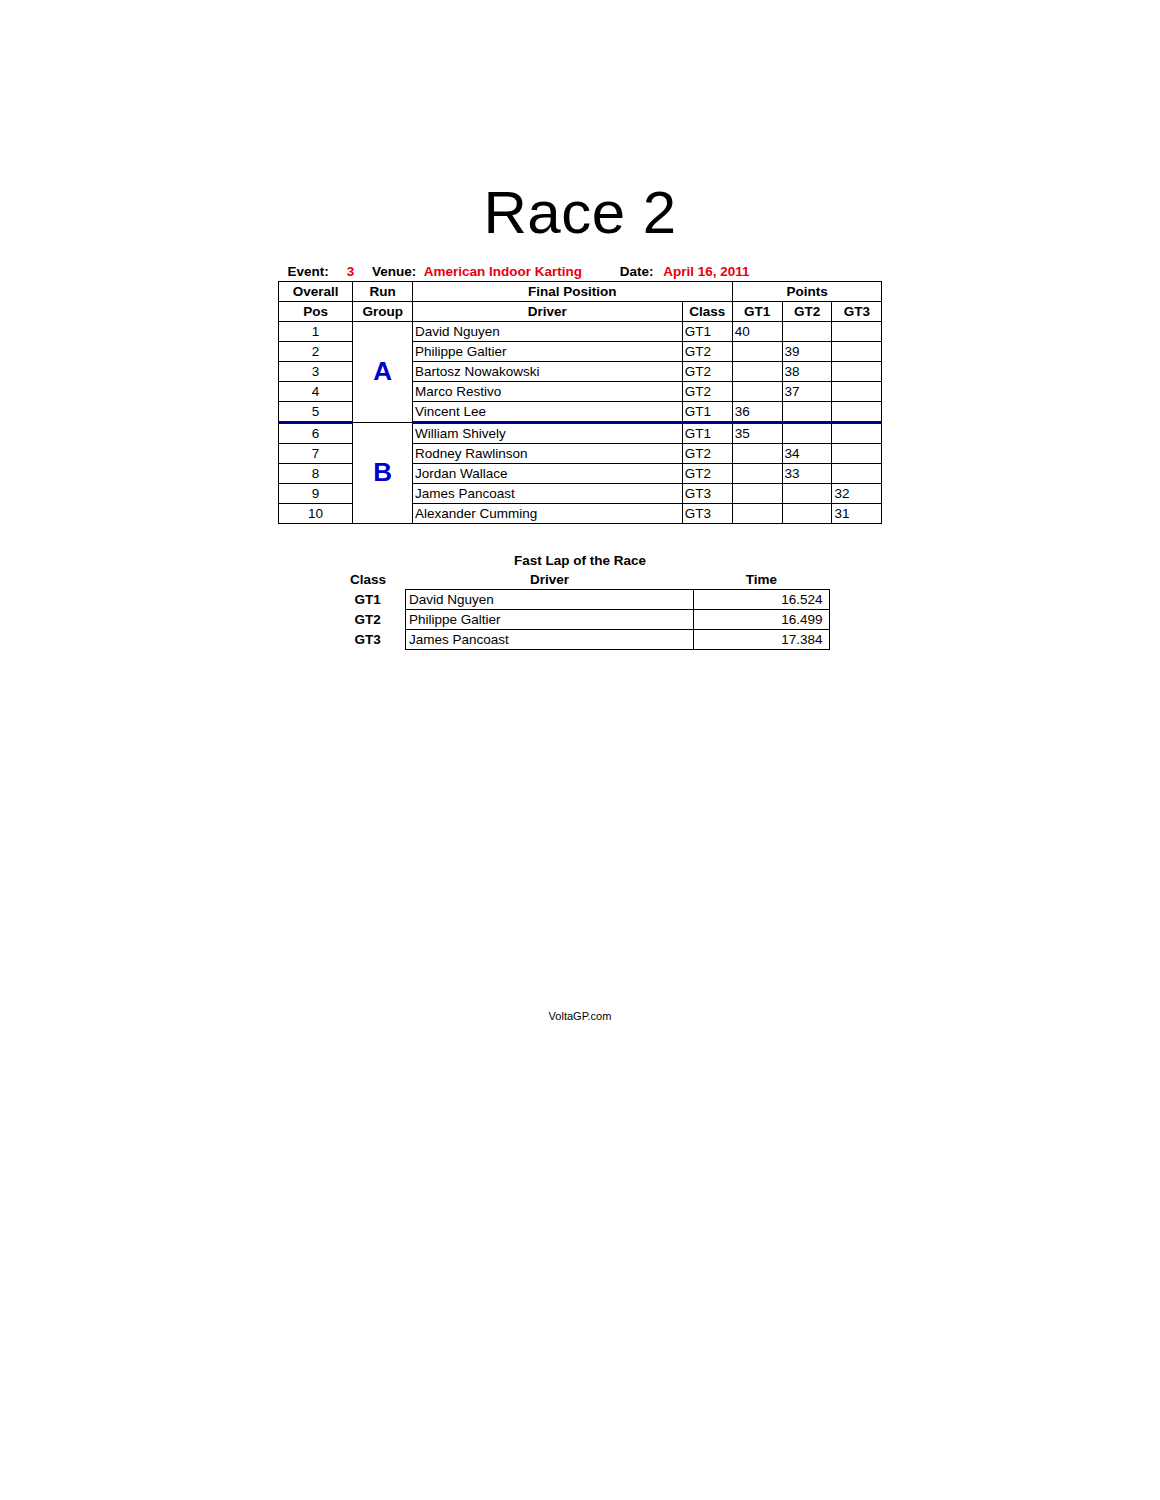Race 2
Event: 3 Venue: American Indoor Karting Date: April 16, 2011
| Overall | Run | Final Position | Points |
| --- | --- | --- | --- |
| Pos | Group | Driver | Class | GT1 | GT2 | GT3 |
| 1 | A | David Nguyen | GT1 | 40 | | |
| 2 | Philippe Galtier | GT2 | | 39 | |
| 3 | Bartosz Nowakowski | GT2 | | 38 | |
| 4 | Marco Restivo | GT2 | | 37 | |
| 5 | Vincent Lee | GT1 | 36 | | |
| 6 | B | William Shively | GT1 | 35 | | |
| 7 | Rodney Rawlinson | GT2 | | 34 | |
| 8 | Jordan Wallace | GT2 | | 33 | |
| 9 | James Pancoast | GT3 | | | 32 |
| 10 | Alexander Cumming | GT3 | | | 31 |
Fast Lap of the Race
| Class | Driver | Time |
| --- | --- | --- |
| GT1 | David Nguyen | 16.524 |
| GT2 | Philippe Galtier | 16.499 |
| GT3 | James Pancoast | 17.384 |
VoltaGP.com